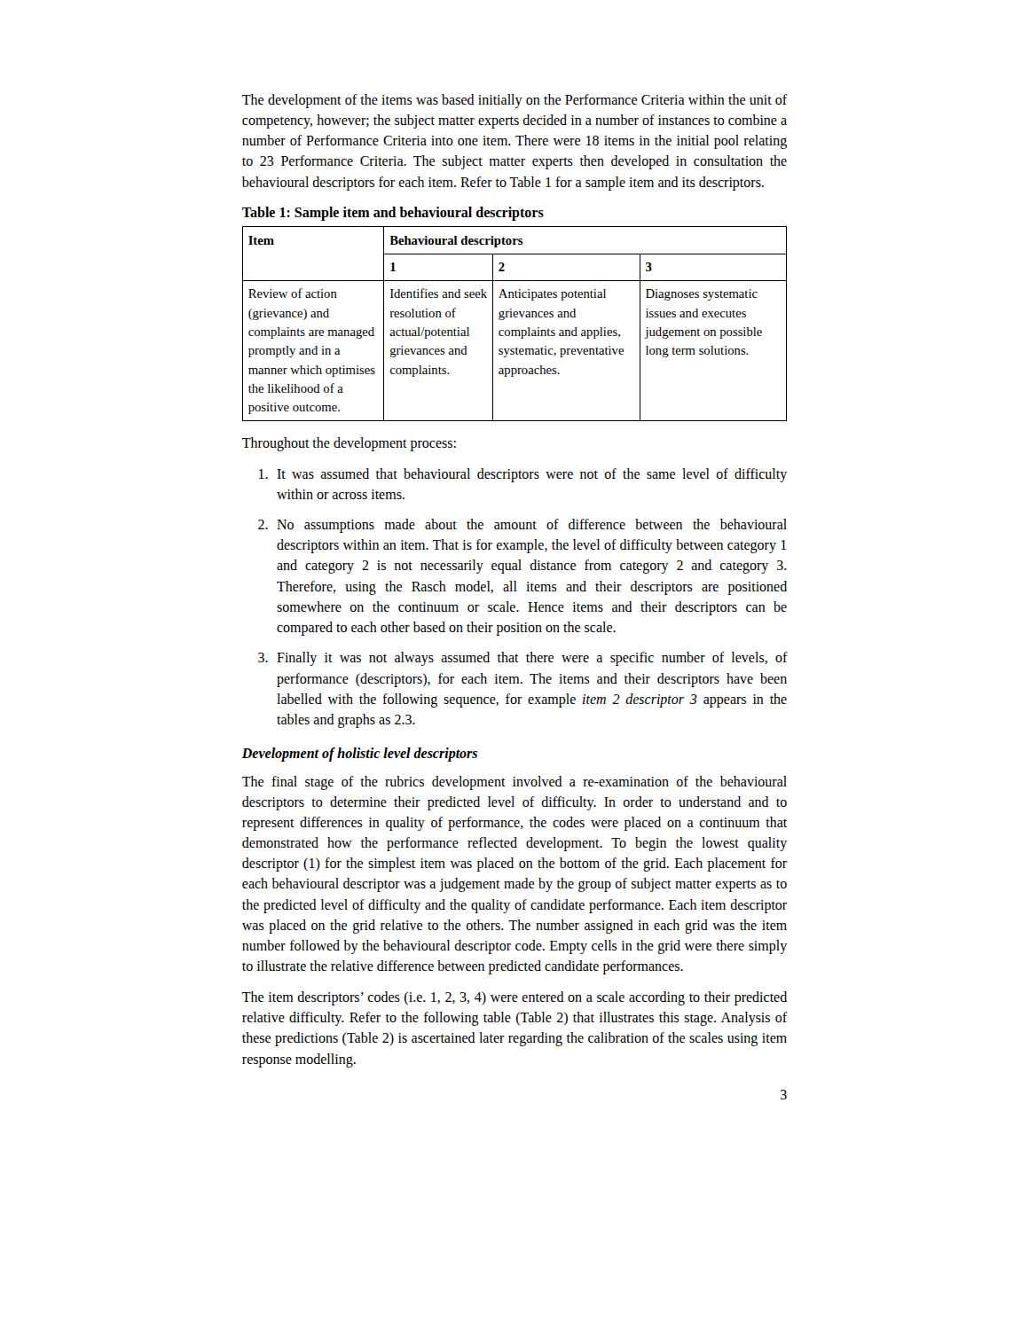The development of the items was based initially on the Performance Criteria within the unit of competency, however; the subject matter experts decided in a number of instances to combine a number of Performance Criteria into one item. There were 18 items in the initial pool relating to 23 Performance Criteria. The subject matter experts then developed in consultation the behavioural descriptors for each item. Refer to Table 1 for a sample item and its descriptors.
Table 1: Sample item and behavioural descriptors
| Item | Behavioural descriptors |
| --- | --- |
| 1 | 2 | 3 |
| Review of action (grievance) and complaints are managed promptly and in a manner which optimises the likelihood of a positive outcome. | Identifies and seek resolution of actual/potential grievances and complaints. | Anticipates potential grievances and complaints and applies, systematic, preventative approaches. | Diagnoses systematic issues and executes judgement on possible long term solutions. |
Throughout the development process:
It was assumed that behavioural descriptors were not of the same level of difficulty within or across items.
No assumptions made about the amount of difference between the behavioural descriptors within an item. That is for example, the level of difficulty between category 1 and category 2 is not necessarily equal distance from category 2 and category 3. Therefore, using the Rasch model, all items and their descriptors are positioned somewhere on the continuum or scale. Hence items and their descriptors can be compared to each other based on their position on the scale.
Finally it was not always assumed that there were a specific number of levels, of performance (descriptors), for each item. The items and their descriptors have been labelled with the following sequence, for example item 2 descriptor 3 appears in the tables and graphs as 2.3.
Development of holistic level descriptors
The final stage of the rubrics development involved a re-examination of the behavioural descriptors to determine their predicted level of difficulty. In order to understand and to represent differences in quality of performance, the codes were placed on a continuum that demonstrated how the performance reflected development. To begin the lowest quality descriptor (1) for the simplest item was placed on the bottom of the grid. Each placement for each behavioural descriptor was a judgement made by the group of subject matter experts as to the predicted level of difficulty and the quality of candidate performance. Each item descriptor was placed on the grid relative to the others. The number assigned in each grid was the item number followed by the behavioural descriptor code. Empty cells in the grid were there simply to illustrate the relative difference between predicted candidate performances.
The item descriptors’ codes (i.e. 1, 2, 3, 4) were entered on a scale according to their predicted relative difficulty. Refer to the following table (Table 2) that illustrates this stage. Analysis of these predictions (Table 2) is ascertained later regarding the calibration of the scales using item response modelling.
3